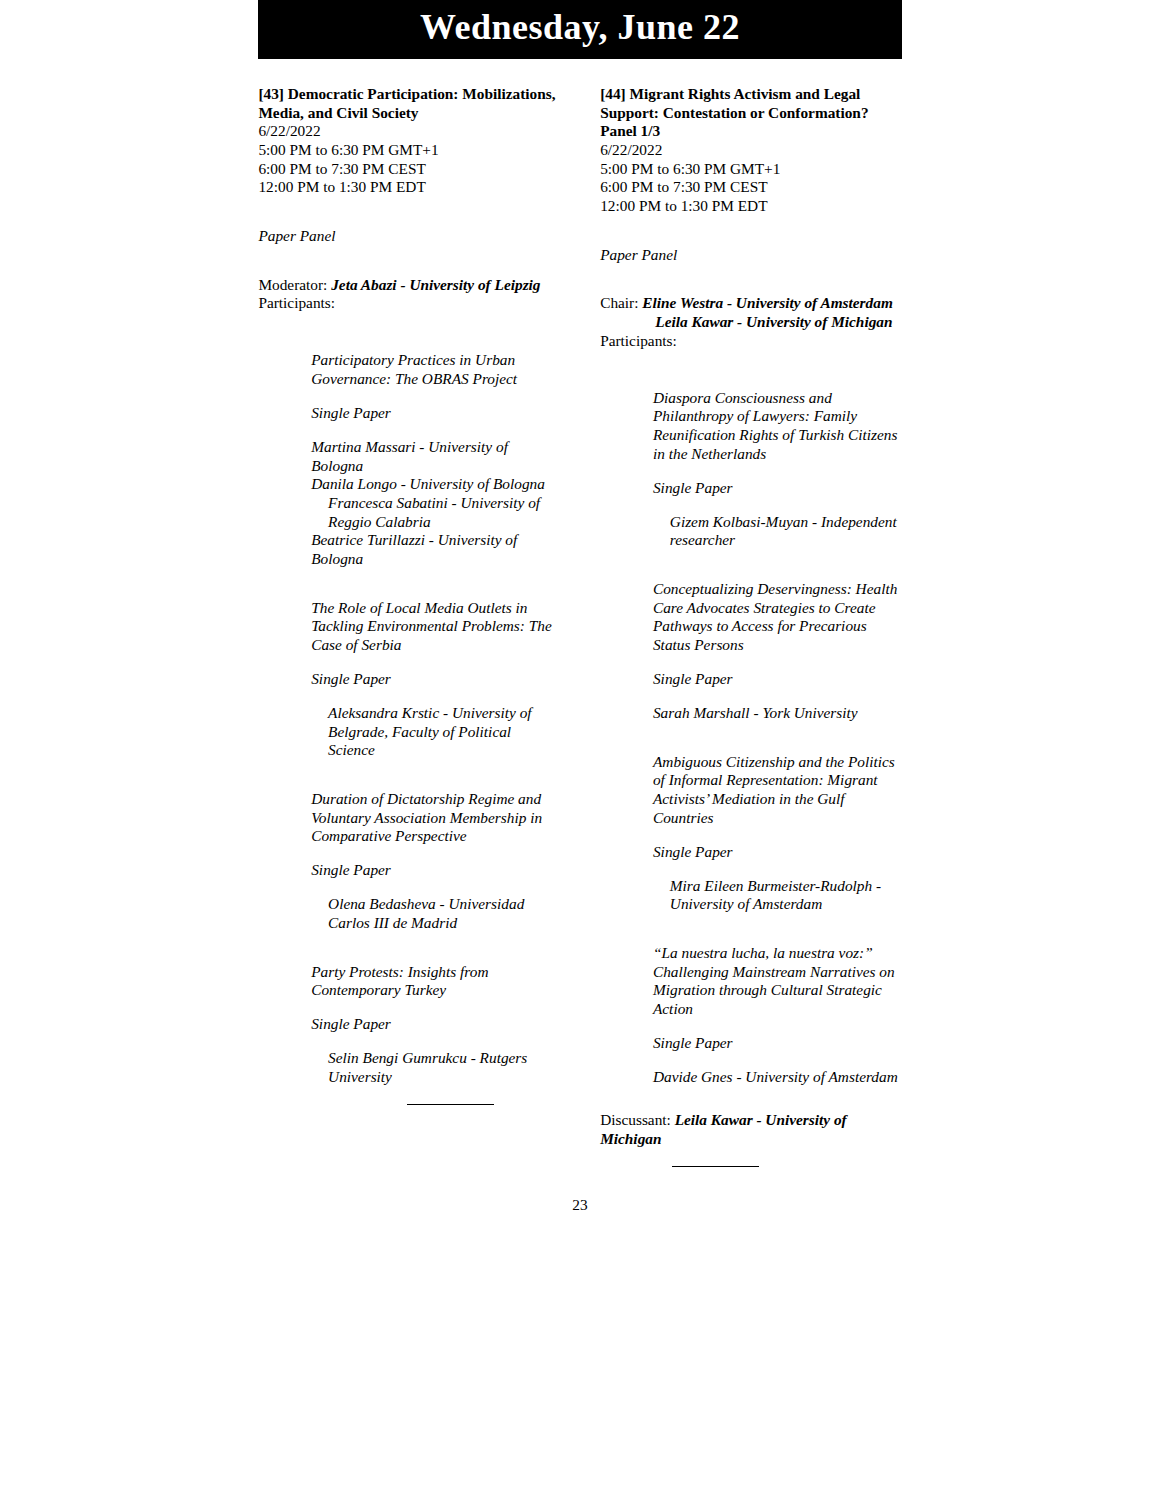Wednesday, June 22
[43] Democratic Participation: Mobilizations, Media, and Civil Society
6/22/2022
5:00 PM to 6:30 PM GMT+1
6:00 PM to 7:30 PM CEST
12:00 PM to 1:30 PM EDT
Paper Panel
Moderator: Jeta Abazi - University of Leipzig
Participants:
Participatory Practices in Urban Governance: The OBRAS Project
Single Paper
Martina Massari - University of Bologna
Danila Longo - University of Bologna
Francesca Sabatini - University of Reggio Calabria
Beatrice Turillazzi - University of Bologna
The Role of Local Media Outlets in Tackling Environmental Problems: The Case of Serbia
Single Paper
Aleksandra Krstic - University of Belgrade, Faculty of Political Science
Duration of Dictatorship Regime and Voluntary Association Membership in Comparative Perspective
Single Paper
Olena Bedasheva - Universidad Carlos III de Madrid
Party Protests: Insights from Contemporary Turkey
Single Paper
Selin Bengi Gumrukcu - Rutgers University
[44] Migrant Rights Activism and Legal Support: Contestation or Conformation? Panel 1/3
6/22/2022
5:00 PM to 6:30 PM GMT+1
6:00 PM to 7:30 PM CEST
12:00 PM to 1:30 PM EDT
Paper Panel
Chair: Eline Westra - University of Amsterdam
Leila Kawar - University of Michigan
Participants:
Diaspora Consciousness and Philanthropy of Lawyers: Family Reunification Rights of Turkish Citizens in the Netherlands
Single Paper
Gizem Kolbasi-Muyan - Independent researcher
Conceptualizing Deservingness: Health Care Advocates Strategies to Create Pathways to Access for Precarious Status Persons
Single Paper
Sarah Marshall - York University
Ambiguous Citizenship and the Politics of Informal Representation: Migrant Activists’ Mediation in the Gulf Countries
Single Paper
Mira Eileen Burmeister-Rudolph - University of Amsterdam
“La nuestra lucha, la nuestra voz:” Challenging Mainstream Narratives on Migration through Cultural Strategic Action
Single Paper
Davide Gnes - University of Amsterdam
Discussant: Leila Kawar - University of Michigan
23